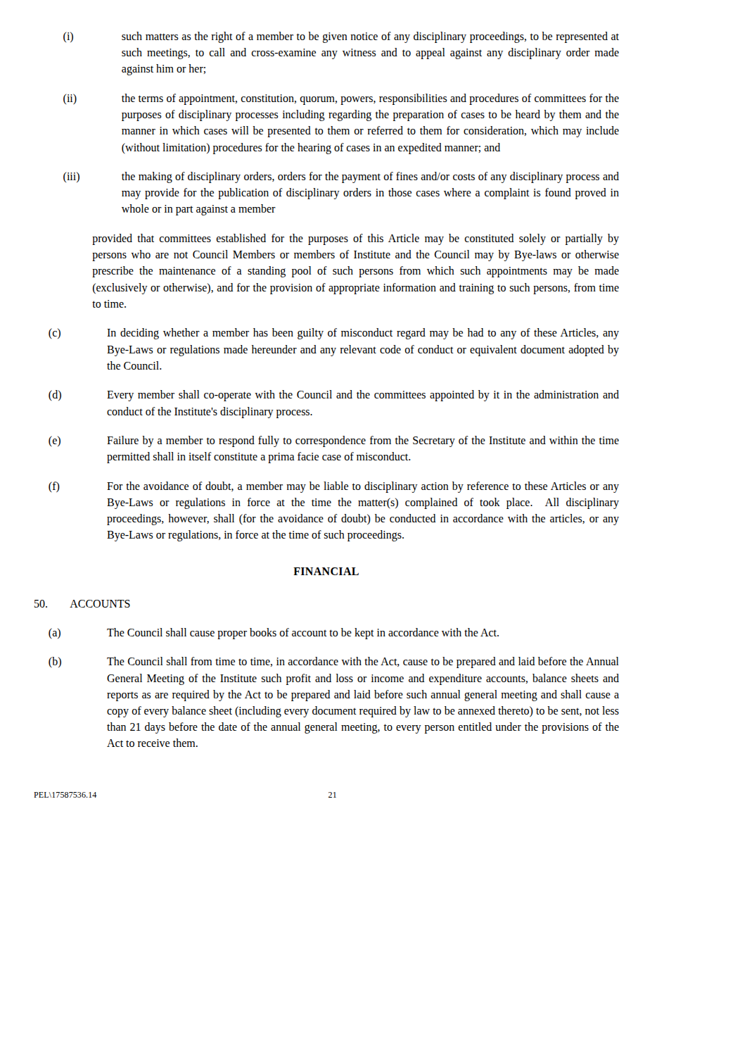(i)
such matters as the right of a member to be given notice of any disciplinary proceedings, to be represented at such meetings, to call and cross-examine any witness and to appeal against any disciplinary order made against him or her;
(ii)
the terms of appointment, constitution, quorum, powers, responsibilities and procedures of committees for the purposes of disciplinary processes including regarding the preparation of cases to be heard by them and the manner in which cases will be presented to them or referred to them for consideration, which may include (without limitation) procedures for the hearing of cases in an expedited manner; and
(iii)
the making of disciplinary orders, orders for the payment of fines and/or costs of any disciplinary process and may provide for the publication of disciplinary orders in those cases where a complaint is found proved in whole or in part against a member
provided that committees established for the purposes of this Article may be constituted solely or partially by persons who are not Council Members or members of Institute and the Council may by Bye-laws or otherwise prescribe the maintenance of a standing pool of such persons from which such appointments may be made (exclusively or otherwise), and for the provision of appropriate information and training to such persons, from time to time.
(c)
In deciding whether a member has been guilty of misconduct regard may be had to any of these Articles, any Bye-Laws or regulations made hereunder and any relevant code of conduct or equivalent document adopted by the Council.
(d)
Every member shall co-operate with the Council and the committees appointed by it in the administration and conduct of the Institute's disciplinary process.
(e)
Failure by a member to respond fully to correspondence from the Secretary of the Institute and within the time permitted shall in itself constitute a prima facie case of misconduct.
(f)
For the avoidance of doubt, a member may be liable to disciplinary action by reference to these Articles or any Bye-Laws or regulations in force at the time the matter(s) complained of took place. All disciplinary proceedings, however, shall (for the avoidance of doubt) be conducted in accordance with the articles, or any Bye-Laws or regulations, in force at the time of such proceedings.
FINANCIAL
50.
ACCOUNTS
(a)
The Council shall cause proper books of account to be kept in accordance with the Act.
(b)
The Council shall from time to time, in accordance with the Act, cause to be prepared and laid before the Annual General Meeting of the Institute such profit and loss or income and expenditure accounts, balance sheets and reports as are required by the Act to be prepared and laid before such annual general meeting and shall cause a copy of every balance sheet (including every document required by law to be annexed thereto) to be sent, not less than 21 days before the date of the annual general meeting, to every person entitled under the provisions of the Act to receive them.
PEL\17587536.14
21